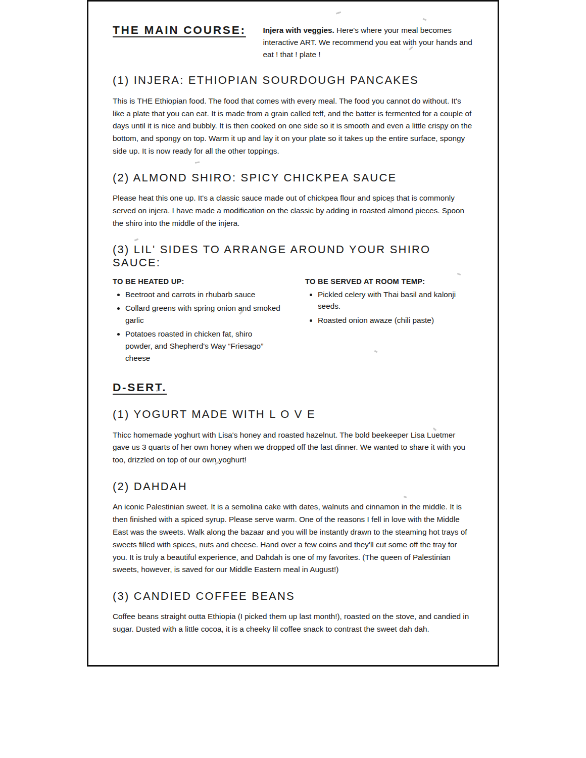The Main Course:
Injera with veggies. Here's where your meal becomes interactive ART. We recommend you eat with your hands and eat ! that ! plate !
(1) Injera: Ethiopian Sourdough Pancakes
This is THE Ethiopian food. The food that comes with every meal. The food you cannot do without. It's like a plate that you can eat. It is made from a grain called teff, and the batter is fermented for a couple of days until it is nice and bubbly. It is then cooked on one side so it is smooth and even a little crispy on the bottom, and spongy on top. Warm it up and lay it on your plate so it takes up the entire surface, spongy side up. It is now ready for all the other toppings.
(2) Almond Shiro: Spicy Chickpea Sauce
Please heat this one up. It's a classic sauce made out of chickpea flour and spices that is commonly served on injera. I have made a modification on the classic by adding in roasted almond pieces. Spoon the shiro into the middle of the injera.
(3) Lil' Sides to Arrange Around Your Shiro Sauce:
To be heated up:
Beetroot and carrots in rhubarb sauce
Collard greens with spring onion and smoked garlic
Potatoes roasted in chicken fat, shiro powder, and Shepherd's Way “Friesago” cheese
To be served at room temp:
Pickled celery with Thai basil and kalonji seeds.
Roasted onion awaze (chili paste)
D-sert.
(1) Yogurt Made With L O V E
Thicc homemade yoghurt with Lisa's honey and roasted hazelnut. The bold beekeeper Lisa Luetmer gave us 3 quarts of her own honey when we dropped off the last dinner. We wanted to share it with you too, drizzled on top of our own yoghurt!
(2) Dahdah
An iconic Palestinian sweet. It is a semolina cake with dates, walnuts and cinnamon in the middle. It is then finished with a spiced syrup. Please serve warm. One of the reasons I fell in love with the Middle East was the sweets. Walk along the bazaar and you will be instantly drawn to the steaming hot trays of sweets filled with spices, nuts and cheese. Hand over a few coins and they'll cut some off the tray for you. It is truly a beautiful experience, and Dahdah is one of my favorites. (The queen of Palestinian sweets, however, is saved for our Middle Eastern meal in August!)
(3) Candied Coffee Beans
Coffee beans straight outta Ethiopia (I picked them up last month!), roasted on the stove, and candied in sugar. Dusted with a little cocoa, it is a cheeky lil coffee snack to contrast the sweet dah dah.